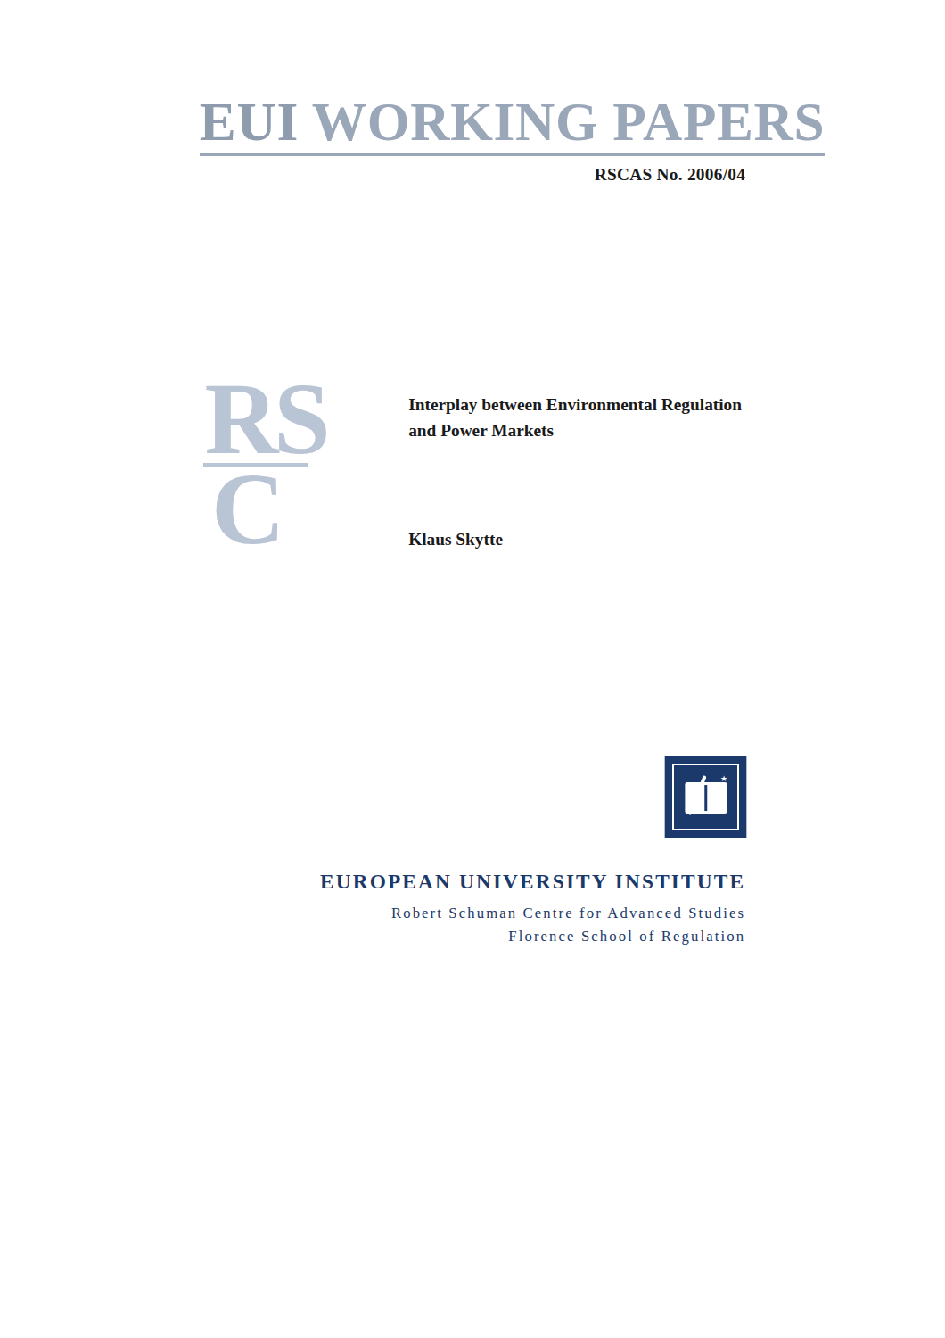EUI WORKING PAPERS
RSCAS No. 2006/04
RS C
Interplay between Environmental Regulation and Power Markets
Klaus Skytte
★
EUROPEAN UNIVERSITY INSTITUTE
Robert Schuman Centre for Advanced Studies
Florence School of Regulation